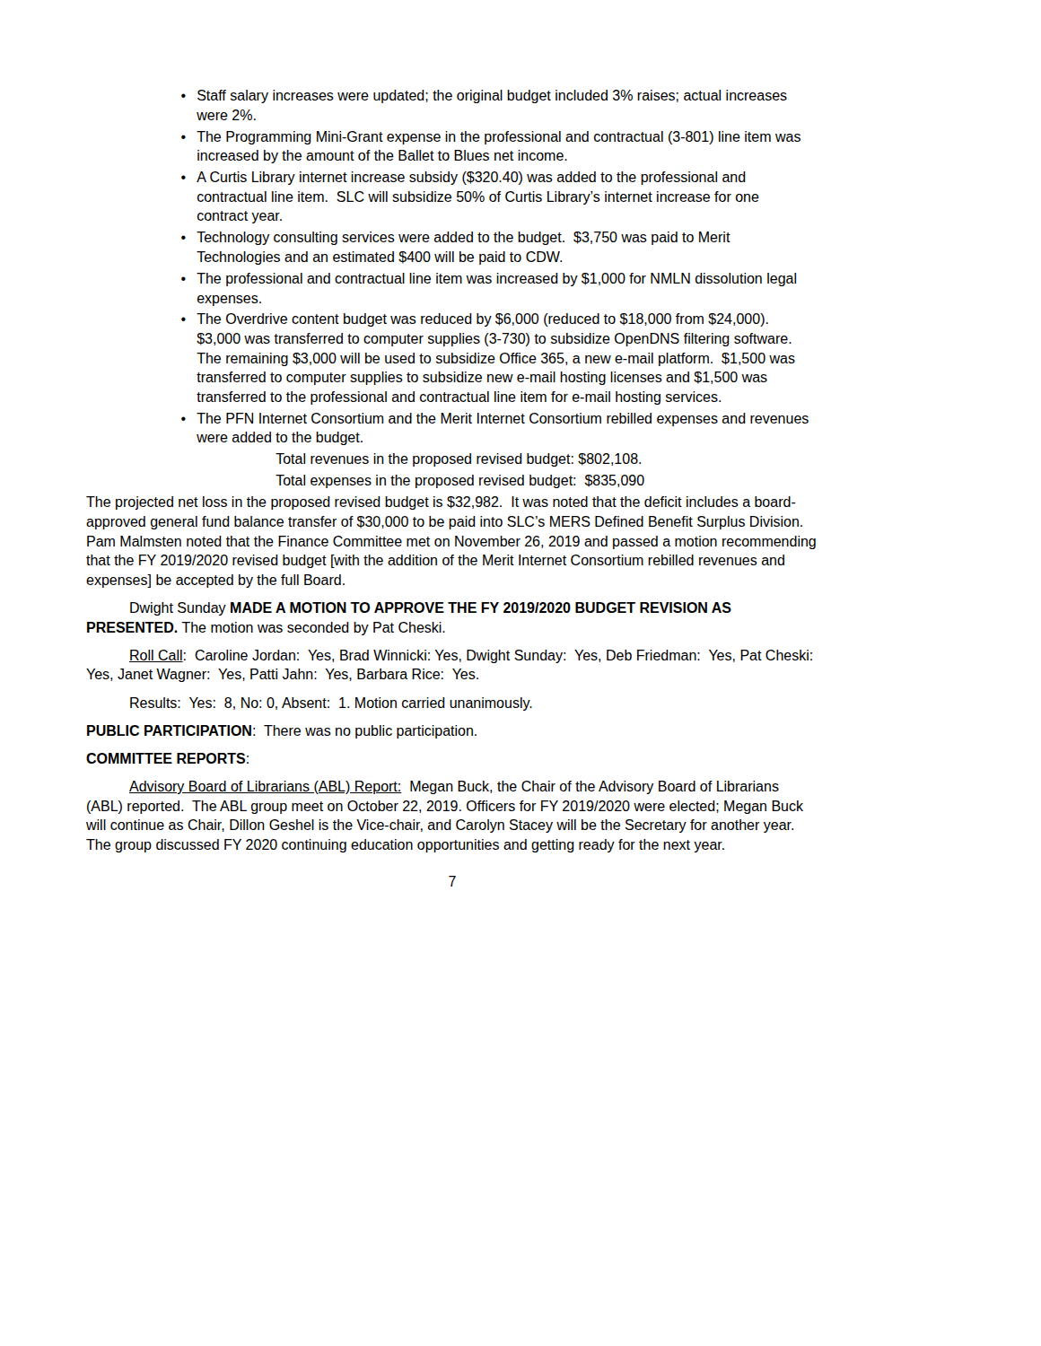Staff salary increases were updated; the original budget included 3% raises; actual increases were 2%.
The Programming Mini-Grant expense in the professional and contractual (3-801) line item was increased by the amount of the Ballet to Blues net income.
A Curtis Library internet increase subsidy ($320.40) was added to the professional and contractual line item. SLC will subsidize 50% of Curtis Library’s internet increase for one contract year.
Technology consulting services were added to the budget. $3,750 was paid to Merit Technologies and an estimated $400 will be paid to CDW.
The professional and contractual line item was increased by $1,000 for NMLN dissolution legal expenses.
The Overdrive content budget was reduced by $6,000 (reduced to $18,000 from $24,000). $3,000 was transferred to computer supplies (3-730) to subsidize OpenDNS filtering software. The remaining $3,000 will be used to subsidize Office 365, a new e-mail platform. $1,500 was transferred to computer supplies to subsidize new e-mail hosting licenses and $1,500 was transferred to the professional and contractual line item for e-mail hosting services.
The PFN Internet Consortium and the Merit Internet Consortium rebilled expenses and revenues were added to the budget.
Total revenues in the proposed revised budget: $802,108.
Total expenses in the proposed revised budget: $835,090
The projected net loss in the proposed revised budget is $32,982. It was noted that the deficit includes a board-approved general fund balance transfer of $30,000 to be paid into SLC’s MERS Defined Benefit Surplus Division. Pam Malmsten noted that the Finance Committee met on November 26, 2019 and passed a motion recommending that the FY 2019/2020 revised budget [with the addition of the Merit Internet Consortium rebilled revenues and expenses] be accepted by the full Board.
Dwight Sunday MADE A MOTION TO APPROVE THE FY 2019/2020 BUDGET REVISION AS PRESENTED. The motion was seconded by Pat Cheski.
Roll Call: Caroline Jordan: Yes, Brad Winnicki: Yes, Dwight Sunday: Yes, Deb Friedman: Yes, Pat Cheski: Yes, Janet Wagner: Yes, Patti Jahn: Yes, Barbara Rice: Yes.
Results: Yes: 8, No: 0, Absent: 1. Motion carried unanimously.
PUBLIC PARTICIPATION: There was no public participation.
COMMITTEE REPORTS:
Advisory Board of Librarians (ABL) Report: Megan Buck, the Chair of the Advisory Board of Librarians (ABL) reported. The ABL group meet on October 22, 2019. Officers for FY 2019/2020 were elected; Megan Buck will continue as Chair, Dillon Geshel is the Vice-chair, and Carolyn Stacey will be the Secretary for another year. The group discussed FY 2020 continuing education opportunities and getting ready for the next year.
7